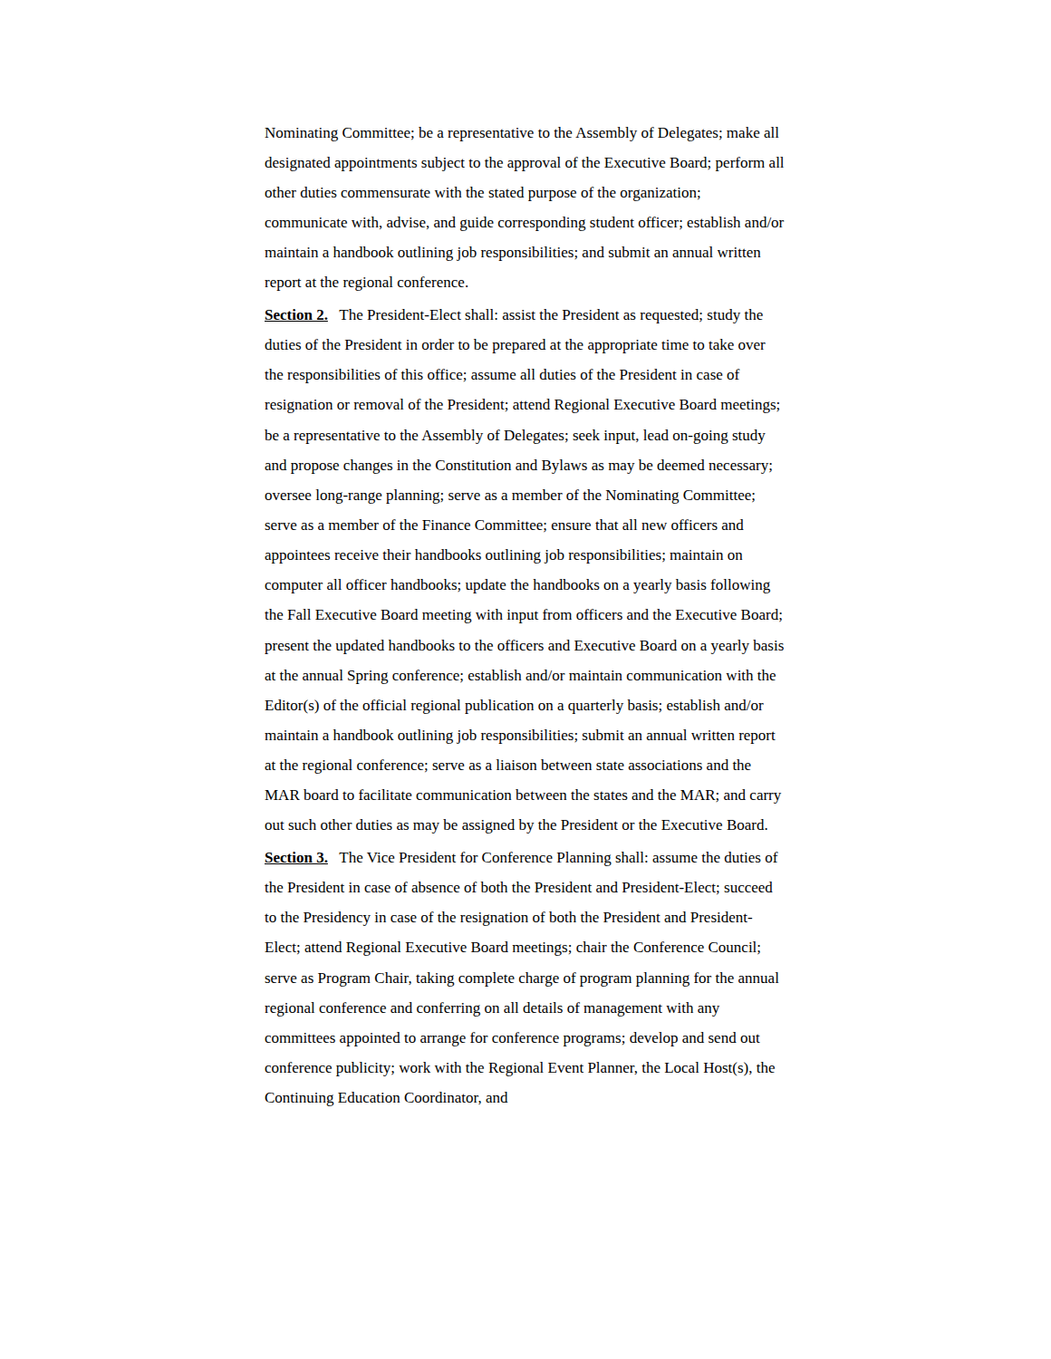Nominating Committee; be a representative to the Assembly of Delegates; make all designated appointments subject to the approval of the Executive Board; perform all other duties commensurate with the stated purpose of the organization; communicate with, advise, and guide corresponding student officer; establish and/or maintain a handbook outlining job responsibilities; and submit an annual written report at the regional conference.
Section 2. The President-Elect shall: assist the President as requested; study the duties of the President in order to be prepared at the appropriate time to take over the responsibilities of this office; assume all duties of the President in case of resignation or removal of the President; attend Regional Executive Board meetings; be a representative to the Assembly of Delegates; seek input, lead on-going study and propose changes in the Constitution and Bylaws as may be deemed necessary; oversee long-range planning; serve as a member of the Nominating Committee; serve as a member of the Finance Committee; ensure that all new officers and appointees receive their handbooks outlining job responsibilities; maintain on computer all officer handbooks; update the handbooks on a yearly basis following the Fall Executive Board meeting with input from officers and the Executive Board; present the updated handbooks to the officers and Executive Board on a yearly basis at the annual Spring conference; establish and/or maintain communication with the Editor(s) of the official regional publication on a quarterly basis; establish and/or maintain a handbook outlining job responsibilities; submit an annual written report at the regional conference; serve as a liaison between state associations and the MAR board to facilitate communication between the states and the MAR; and carry out such other duties as may be assigned by the President or the Executive Board.
Section 3. The Vice President for Conference Planning shall: assume the duties of the President in case of absence of both the President and President-Elect; succeed to the Presidency in case of the resignation of both the President and President-Elect; attend Regional Executive Board meetings; chair the Conference Council; serve as Program Chair, taking complete charge of program planning for the annual regional conference and conferring on all details of management with any committees appointed to arrange for conference programs; develop and send out conference publicity; work with the Regional Event Planner, the Local Host(s), the Continuing Education Coordinator, and